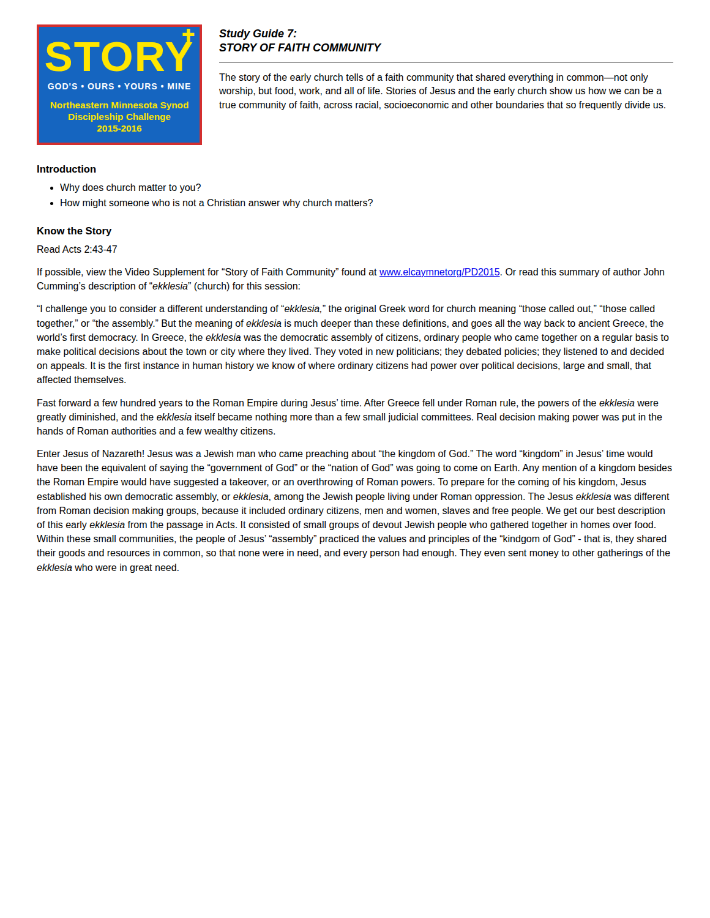STORY✝
GOD'S • OURS • YOURS • MINE
Northeastern Minnesota Synod
Discipleship Challenge
2015-2016
Study Guide 7: STORY OF FAITH COMMUNITY
The story of the early church tells of a faith community that shared everything in common—not only worship, but food, work, and all of life. Stories of Jesus and the early church show us how we can be a true community of faith, across racial, socioeconomic and other boundaries that so frequently divide us.
Introduction
Why does church matter to you?
How might someone who is not a Christian answer why church matters?
Know the Story
Read Acts 2:43-47
If possible, view the Video Supplement for “Story of Faith Community” found at www.elcaymnetorg/PD2015. Or read this summary of author John Cumming’s description of “ekklesia” (church) for this session:
“I challenge you to consider a different understanding of “ekklesia,” the original Greek word for church meaning “those called out,” “those called together,” or “the assembly.” But the meaning of ekklesia is much deeper than these definitions, and goes all the way back to ancient Greece, the world’s first democracy. In Greece, the ekklesia was the democratic assembly of citizens, ordinary people who came together on a regular basis to make political decisions about the town or city where they lived. They voted in new politicians; they debated policies; they listened to and decided on appeals. It is the first instance in human history we know of where ordinary citizens had power over political decisions, large and small, that affected themselves.
Fast forward a few hundred years to the Roman Empire during Jesus’ time. After Greece fell under Roman rule, the powers of the ekklesia were greatly diminished, and the ekklesia itself became nothing more than a few small judicial committees. Real decision making power was put in the hands of Roman authorities and a few wealthy citizens.
Enter Jesus of Nazareth! Jesus was a Jewish man who came preaching about “the kingdom of God.” The word “kingdom” in Jesus’ time would have been the equivalent of saying the “government of God” or the “nation of God” was going to come on Earth. Any mention of a kingdom besides the Roman Empire would have suggested a takeover, or an overthrowing of Roman powers. To prepare for the coming of his kingdom, Jesus established his own democratic assembly, or ekklesia, among the Jewish people living under Roman oppression. The Jesus ekklesia was different from Roman decision making groups, because it included ordinary citizens, men and women, slaves and free people. We get our best description of this early ekklesia from the passage in Acts. It consisted of small groups of devout Jewish people who gathered together in homes over food. Within these small communities, the people of Jesus’ “assembly” practiced the values and principles of the “kindgom of God” - that is, they shared their goods and resources in common, so that none were in need, and every person had enough. They even sent money to other gatherings of the ekklesia who were in great need.